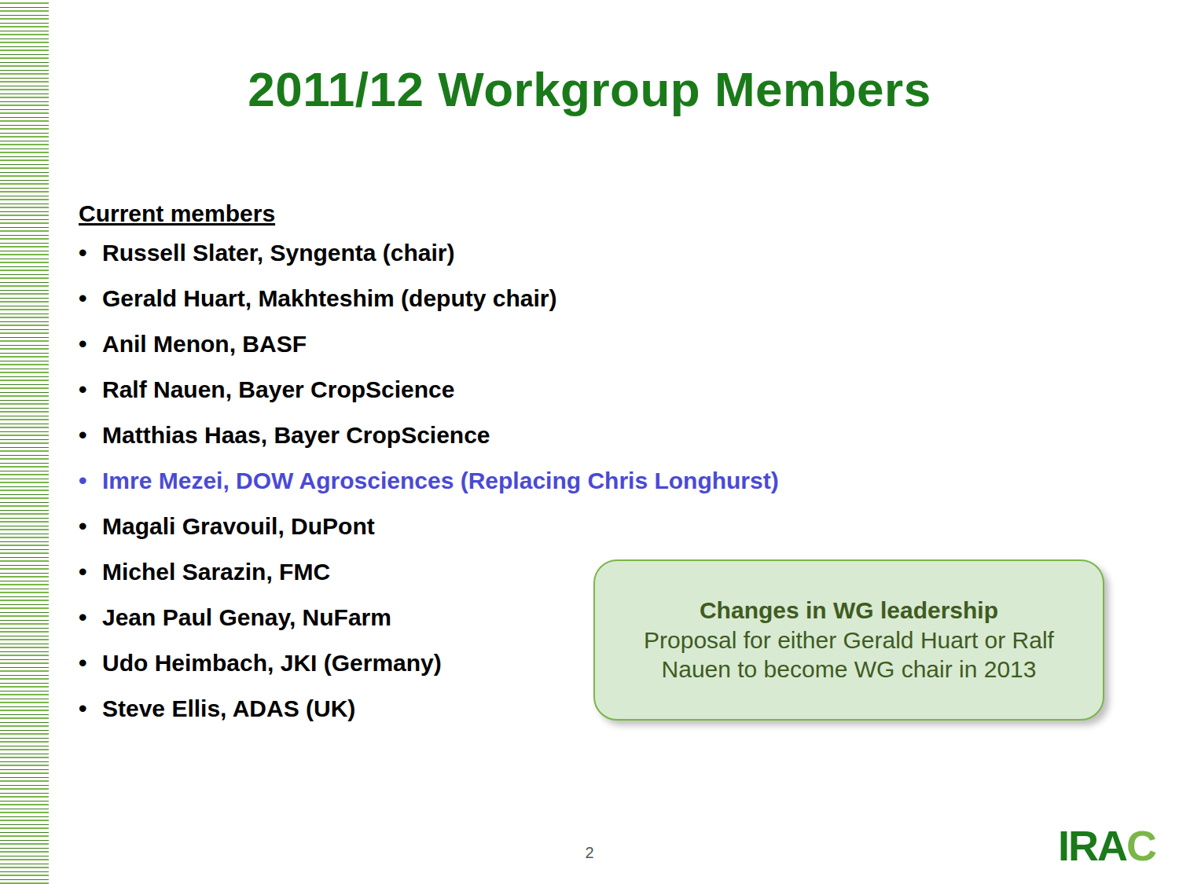2011/12 Workgroup Members
Current members
Russell Slater, Syngenta (chair)
Gerald Huart, Makhteshim (deputy chair)
Anil Menon, BASF
Ralf Nauen, Bayer CropScience
Matthias Haas, Bayer CropScience
Imre Mezei, DOW Agrosciences (Replacing Chris Longhurst)
Magali Gravouil, DuPont
Michel Sarazin, FMC
Jean Paul Genay, NuFarm
Udo Heimbach, JKI (Germany)
Steve Ellis, ADAS (UK)
Changes in WG leadership
Proposal for either Gerald Huart or Ralf
Nauen to become WG chair in 2013
2
IRAC